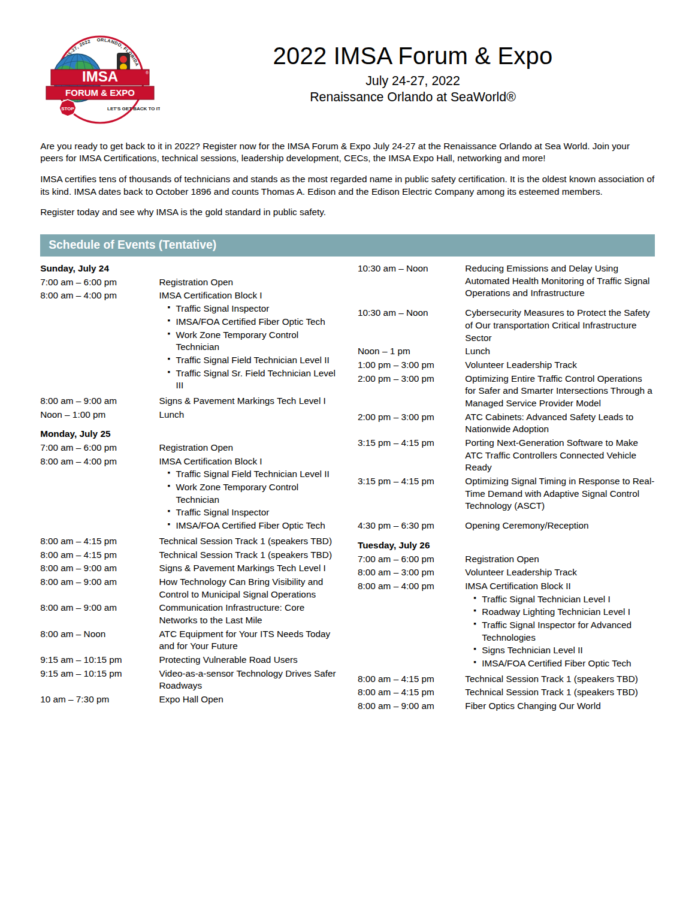JULY 25-27, 2022 ORLANDO, FLORIDA IMSA ® FORUM & EXPO STOP LET'S GET BACK TO IT IN 2022!
2022 IMSA Forum & Expo
July 24-27, 2022
Renaissance Orlando at SeaWorld®
Are you ready to get back to it in 2022? Register now for the IMSA Forum & Expo July 24-27 at the Renaissance Orlando at Sea World. Join your peers for IMSA Certifications, technical sessions, leadership development, CECs, the IMSA Expo Hall, networking and more!
IMSA certifies tens of thousands of technicians and stands as the most regarded name in public safety certification. It is the oldest known association of its kind. IMSA dates back to October 1896 and counts Thomas A. Edison and the Edison Electric Company among its esteemed members.
Register today and see why IMSA is the gold standard in public safety.
Schedule of Events (Tentative)
Sunday, July 24
| 7:00 am – 6:00 pm | Registration Open |
| 8:00 am – 4:00 pm | IMSA Certification Block I Traffic Signal Inspector IMSA/FOA Certified Fiber Optic Tech Work Zone Temporary Control Technician Traffic Signal Field Technician Level II Traffic Signal Sr. Field Technician Level III |
| 8:00 am – 9:00 am | Signs & Pavement Markings Tech Level I |
| Noon – 1:00 pm | Lunch |
Monday, July 25
| 7:00 am – 6:00 pm | Registration Open |
| 8:00 am – 4:00 pm | IMSA Certification Block I Traffic Signal Field Technician Level II Work Zone Temporary Control Technician Traffic Signal Inspector IMSA/FOA Certified Fiber Optic Tech |
| 8:00 am – 4:15 pm | Technical Session Track 1 (speakers TBD) |
| 8:00 am – 4:15 pm | Technical Session Track 1 (speakers TBD) |
| 8:00 am – 9:00 am | Signs & Pavement Markings Tech Level I |
| 8:00 am – 9:00 am | How Technology Can Bring Visibility and Control to Municipal Signal Operations |
| 8:00 am – 9:00 am | Communication Infrastructure: Core Networks to the Last Mile |
| 8:00 am – Noon | ATC Equipment for Your ITS Needs Today and for Your Future |
| 9:15 am – 10:15 pm | Protecting Vulnerable Road Users |
| 9:15 am – 10:15 pm | Video-as-a-sensor Technology Drives Safer Roadways |
| 10 am – 7:30 pm | Expo Hall Open |
| 10:30 am – Noon | Reducing Emissions and Delay Using Automated Health Monitoring of Traffic Signal Operations and Infrastructure |
| 10:30 am – Noon | Cybersecurity Measures to Protect the Safety of Our transportation Critical Infrastructure Sector |
| Noon – 1 pm | Lunch |
| 1:00 pm – 3:00 pm | Volunteer Leadership Track |
| 2:00 pm – 3:00 pm | Optimizing Entire Traffic Control Operations for Safer and Smarter Intersections Through a Managed Service Provider Model |
| 2:00 pm – 3:00 pm | ATC Cabinets: Advanced Safety Leads to Nationwide Adoption |
| 3:15 pm – 4:15 pm | Porting Next-Generation Software to Make ATC Traffic Controllers Connected Vehicle Ready |
| 3:15 pm – 4:15 pm | Optimizing Signal Timing in Response to Real-Time Demand with Adaptive Signal Control Technology (ASCT) |
| 4:30 pm – 6:30 pm | Opening Ceremony/Reception |
Tuesday, July 26
| 7:00 am – 6:00 pm | Registration Open |
| 8:00 am – 3:00 pm | Volunteer Leadership Track |
| 8:00 am – 4:00 pm | IMSA Certification Block II Traffic Signal Technician Level I Roadway Lighting Technician Level I Traffic Signal Inspector for Advanced Technologies Signs Technician Level II IMSA/FOA Certified Fiber Optic Tech |
| 8:00 am – 4:15 pm | Technical Session Track 1 (speakers TBD) |
| 8:00 am – 4:15 pm | Technical Session Track 1 (speakers TBD) |
| 8:00 am – 9:00 am | Fiber Optics Changing Our World |